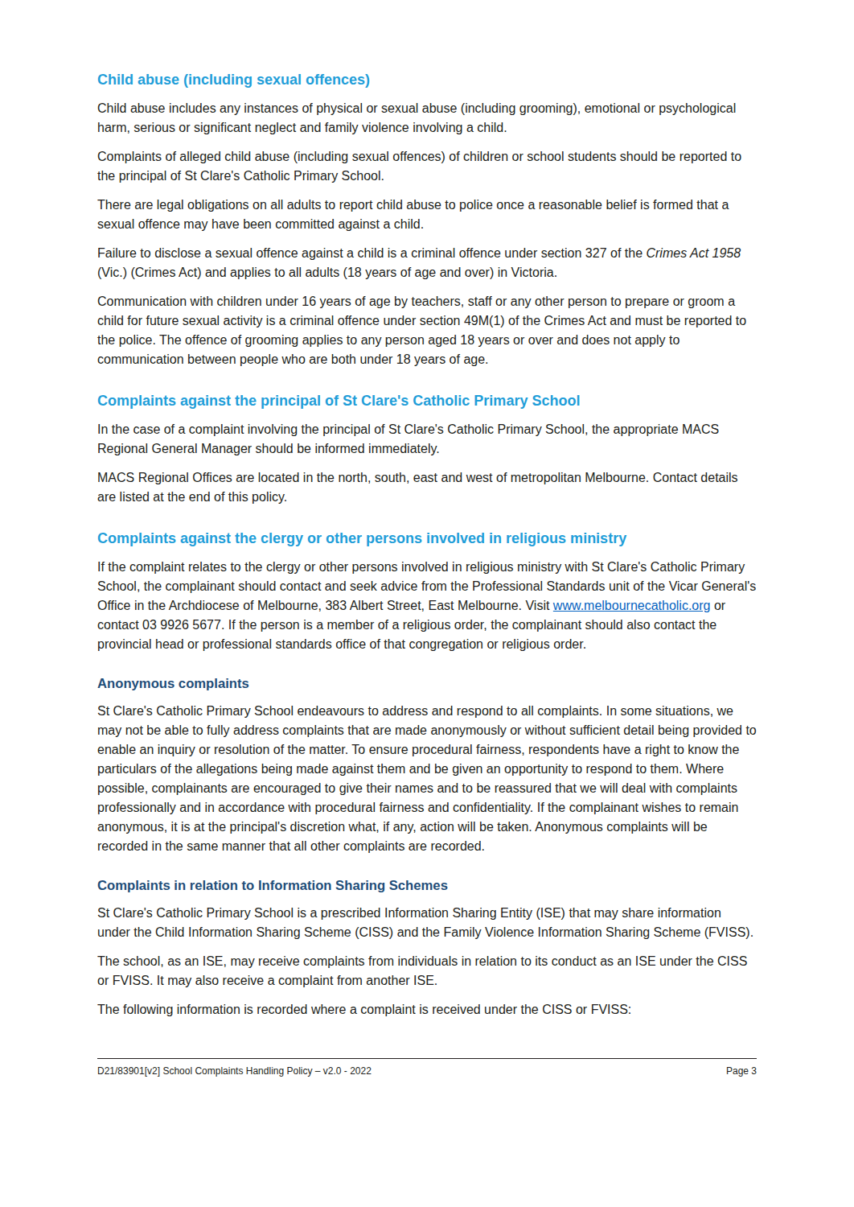Child abuse (including sexual offences)
Child abuse includes any instances of physical or sexual abuse (including grooming), emotional or psychological harm, serious or significant neglect and family violence involving a child.
Complaints of alleged child abuse (including sexual offences) of children or school students should be reported to the principal of St Clare's Catholic Primary School.
There are legal obligations on all adults to report child abuse to police once a reasonable belief is formed that a sexual offence may have been committed against a child.
Failure to disclose a sexual offence against a child is a criminal offence under section 327 of the Crimes Act 1958 (Vic.) (Crimes Act) and applies to all adults (18 years of age and over) in Victoria.
Communication with children under 16 years of age by teachers, staff or any other person to prepare or groom a child for future sexual activity is a criminal offence under section 49M(1) of the Crimes Act and must be reported to the police. The offence of grooming applies to any person aged 18 years or over and does not apply to communication between people who are both under 18 years of age.
Complaints against the principal of St Clare's Catholic Primary School
In the case of a complaint involving the principal of St Clare's Catholic Primary School, the appropriate MACS Regional General Manager should be informed immediately.
MACS Regional Offices are located in the north, south, east and west of metropolitan Melbourne. Contact details are listed at the end of this policy.
Complaints against the clergy or other persons involved in religious ministry
If the complaint relates to the clergy or other persons involved in religious ministry with St Clare's Catholic Primary School, the complainant should contact and seek advice from the Professional Standards unit of the Vicar General's Office in the Archdiocese of Melbourne, 383 Albert Street, East Melbourne. Visit www.melbournecatholic.org or contact 03 9926 5677. If the person is a member of a religious order, the complainant should also contact the provincial head or professional standards office of that congregation or religious order.
Anonymous complaints
St Clare's Catholic Primary School endeavours to address and respond to all complaints. In some situations, we may not be able to fully address complaints that are made anonymously or without sufficient detail being provided to enable an inquiry or resolution of the matter. To ensure procedural fairness, respondents have a right to know the particulars of the allegations being made against them and be given an opportunity to respond to them. Where possible, complainants are encouraged to give their names and to be reassured that we will deal with complaints professionally and in accordance with procedural fairness and confidentiality. If the complainant wishes to remain anonymous, it is at the principal's discretion what, if any, action will be taken. Anonymous complaints will be recorded in the same manner that all other complaints are recorded.
Complaints in relation to Information Sharing Schemes
St Clare's Catholic Primary School is a prescribed Information Sharing Entity (ISE) that may share information under the Child Information Sharing Scheme (CISS) and the Family Violence Information Sharing Scheme (FVISS).
The school, as an ISE, may receive complaints from individuals in relation to its conduct as an ISE under the CISS or FVISS. It may also receive a complaint from another ISE.
The following information is recorded where a complaint is received under the CISS or FVISS:
D21/83901[v2] School Complaints Handling Policy – v2.0 - 2022 Page 3